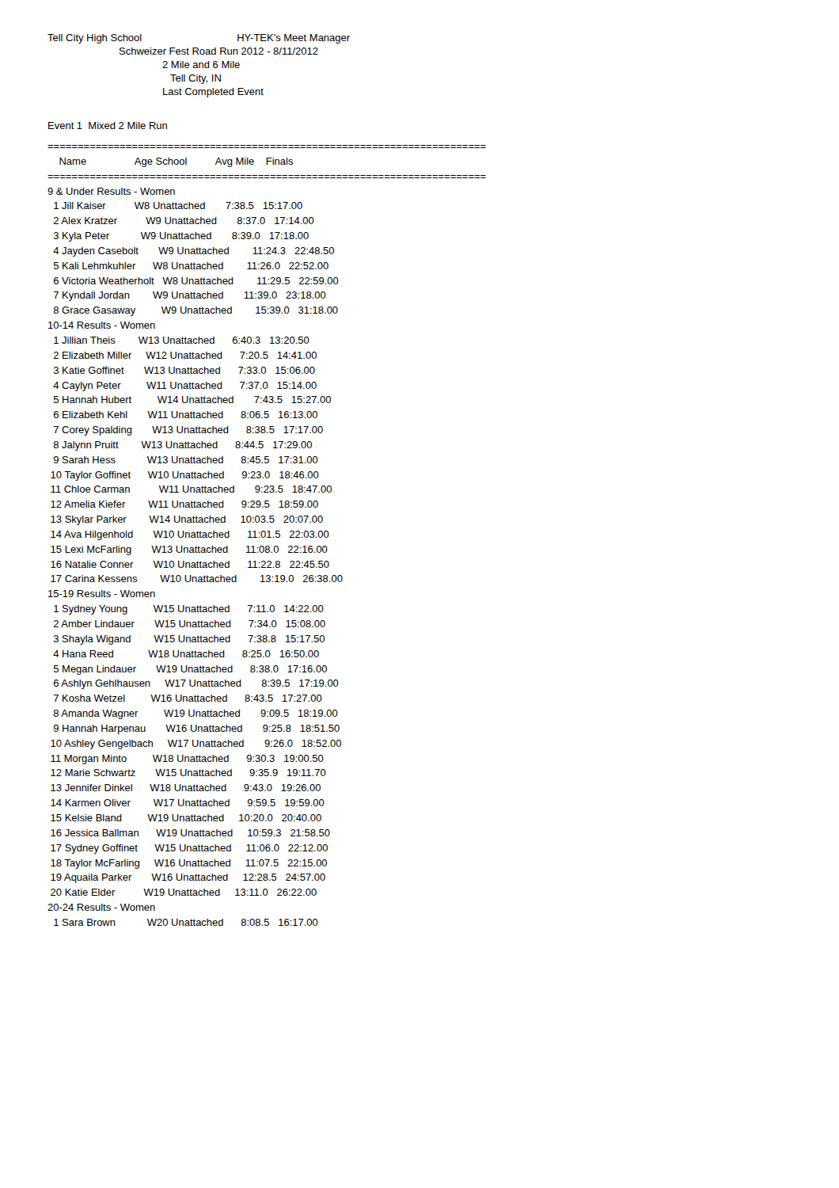Tell City High School HY-TEK's Meet Manager
Schweizer Fest Road Run 2012 - 8/11/2012
2 Mile and 6 Mile
Tell City, IN
Last Completed Event
Event 1 Mixed 2 Mile Run
=========================================================================
    Name                 Age School          Avg Mile    Finals
=========================================================================
9 & Under Results - Women
  1 Jill Kaiser          W8 Unattached       7:38.5   15:17.00
  2 Alex Kratzer          W9 Unattached       8:37.0   17:14.00
  3 Kyla Peter           W9 Unattached       8:39.0   17:18.00
  4 Jayden Casebolt       W9 Unattached        11:24.3   22:48.50
  5 Kali Lehmkuhler      W8 Unattached        11:26.0   22:52.00
  6 Victoria Weatherholt   W8 Unattached        11:29.5   22:59.00
  7 Kyndall Jordan        W9 Unattached       11:39.0   23:18.00
  8 Grace Gasaway         W9 Unattached        15:39.0   31:18.00
10-14 Results - Women
  1 Jillian Theis        W13 Unattached      6:40.3   13:20.50
  2 Elizabeth Miller     W12 Unattached      7:20.5   14:41.00
  3 Katie Goffinet       W13 Unattached      7:33.0   15:06.00
  4 Caylyn Peter         W11 Unattached      7:37.0   15:14.00
  5 Hannah Hubert         W14 Unattached       7:43.5   15:27.00
  6 Elizabeth Kehl       W11 Unattached      8:06.5   16:13.00
  7 Corey Spalding       W13 Unattached      8:38.5   17:17.00
  8 Jalynn Pruitt        W13 Unattached      8:44.5   17:29.00
  9 Sarah Hess           W13 Unattached      8:45.5   17:31.00
 10 Taylor Goffinet      W10 Unattached      9:23.0   18:46.00
 11 Chloe Carman          W11 Unattached       9:23.5   18:47.00
 12 Amelia Kiefer        W11 Unattached      9:29.5   18:59.00
 13 Skylar Parker        W14 Unattached     10:03.5   20:07.00
 14 Ava Hilgenhold       W10 Unattached      11:01.5   22:03.00
 15 Lexi McFarling       W13 Unattached      11:08.0   22:16.00
 16 Natalie Conner       W10 Unattached      11:22.8   22:45.50
 17 Carina Kessens        W10 Unattached        13:19.0   26:38.00
15-19 Results - Women
  1 Sydney Young         W15 Unattached      7:11.0   14:22.00
  2 Amber Lindauer       W15 Unattached      7:34.0   15:08.00
  3 Shayla Wigand        W15 Unattached      7:38.8   15:17.50
  4 Hana Reed            W18 Unattached      8:25.0   16:50.00
  5 Megan Lindauer       W19 Unattached      8:38.0   17:16.00
  6 Ashlyn Gehlhausen     W17 Unattached       8:39.5   17:19.00
  7 Kosha Wetzel         W16 Unattached      8:43.5   17:27.00
  8 Amanda Wagner         W19 Unattached       9:09.5   18:19.00
  9 Hannah Harpenau       W16 Unattached       9:25.8   18:51.50
 10 Ashley Gengelbach     W17 Unattached       9:26.0   18:52.00
 11 Morgan Minto         W18 Unattached      9:30.3   19:00.50
 12 Marie Schwartz       W15 Unattached      9:35.9   19:11.70
 13 Jennifer Dinkel      W18 Unattached      9:43.0   19:26.00
 14 Karmen Oliver        W17 Unattached      9:59.5   19:59.00
 15 Kelsie Bland         W19 Unattached     10:20.0   20:40.00
 16 Jessica Ballman      W19 Unattached     10:59.3   21:58.50
 17 Sydney Goffinet      W15 Unattached     11:06.0   22:12.00
 18 Taylor McFarling     W16 Unattached     11:07.5   22:15.00
 19 Aquaila Parker       W16 Unattached     12:28.5   24:57.00
 20 Katie Elder          W19 Unattached     13:11.0   26:22.00
20-24 Results - Women
  1 Sara Brown           W20 Unattached      8:08.5   16:17.00